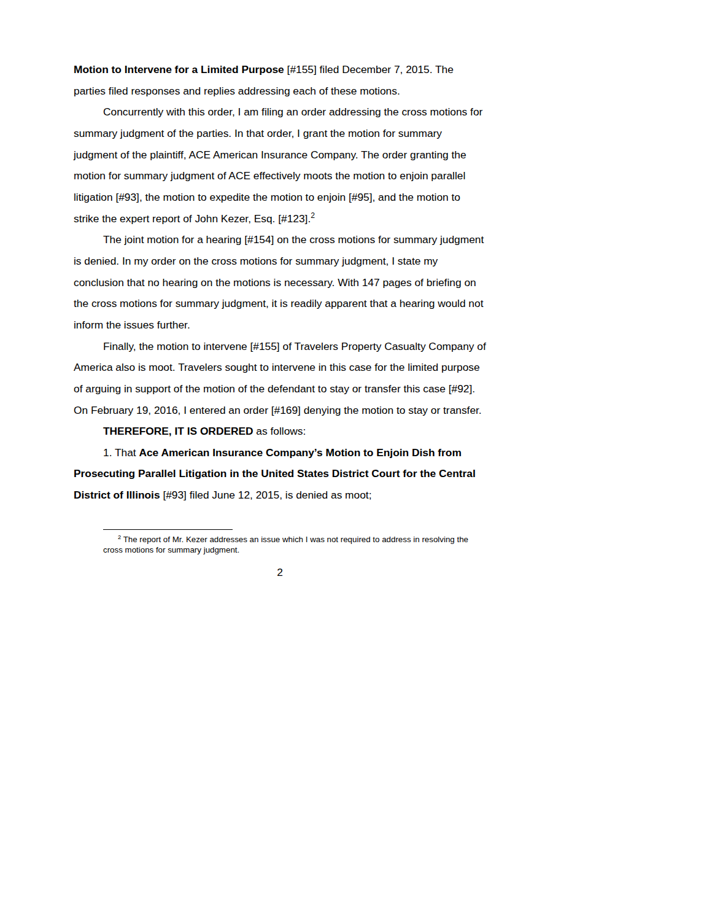Motion to Intervene for a Limited Purpose [#155] filed December 7, 2015. The parties filed responses and replies addressing each of these motions.
Concurrently with this order, I am filing an order addressing the cross motions for summary judgment of the parties. In that order, I grant the motion for summary judgment of the plaintiff, ACE American Insurance Company. The order granting the motion for summary judgment of ACE effectively moots the motion to enjoin parallel litigation [#93], the motion to expedite the motion to enjoin [#95], and the motion to strike the expert report of John Kezer, Esq. [#123].2
The joint motion for a hearing [#154] on the cross motions for summary judgment is denied. In my order on the cross motions for summary judgment, I state my conclusion that no hearing on the motions is necessary. With 147 pages of briefing on the cross motions for summary judgment, it is readily apparent that a hearing would not inform the issues further.
Finally, the motion to intervene [#155] of Travelers Property Casualty Company of America also is moot. Travelers sought to intervene in this case for the limited purpose of arguing in support of the motion of the defendant to stay or transfer this case [#92]. On February 19, 2016, I entered an order [#169] denying the motion to stay or transfer.
THEREFORE, IT IS ORDERED as follows:
1. That Ace American Insurance Company’s Motion to Enjoin Dish from Prosecuting Parallel Litigation in the United States District Court for the Central District of Illinois [#93] filed June 12, 2015, is denied as moot;
2 The report of Mr. Kezer addresses an issue which I was not required to address in resolving the cross motions for summary judgment.
2